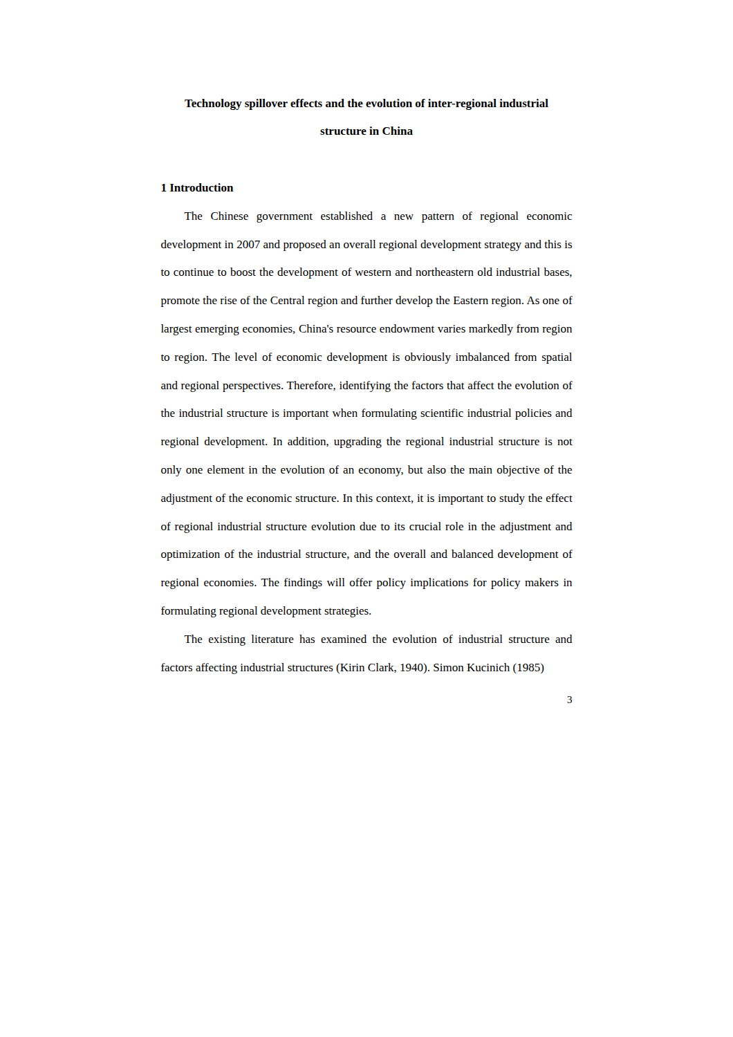Technology spillover effects and the evolution of inter-regional industrial structure in China
1 Introduction
The Chinese government established a new pattern of regional economic development in 2007 and proposed an overall regional development strategy and this is to continue to boost the development of western and northeastern old industrial bases, promote the rise of the Central region and further develop the Eastern region. As one of largest emerging economies, China's resource endowment varies markedly from region to region. The level of economic development is obviously imbalanced from spatial and regional perspectives. Therefore, identifying the factors that affect the evolution of the industrial structure is important when formulating scientific industrial policies and regional development. In addition, upgrading the regional industrial structure is not only one element in the evolution of an economy, but also the main objective of the adjustment of the economic structure. In this context, it is important to study the effect of regional industrial structure evolution due to its crucial role in the adjustment and optimization of the industrial structure, and the overall and balanced development of regional economies. The findings will offer policy implications for policy makers in formulating regional development strategies.
The existing literature has examined the evolution of industrial structure and factors affecting industrial structures (Kirin Clark, 1940). Simon Kucinich (1985)
3